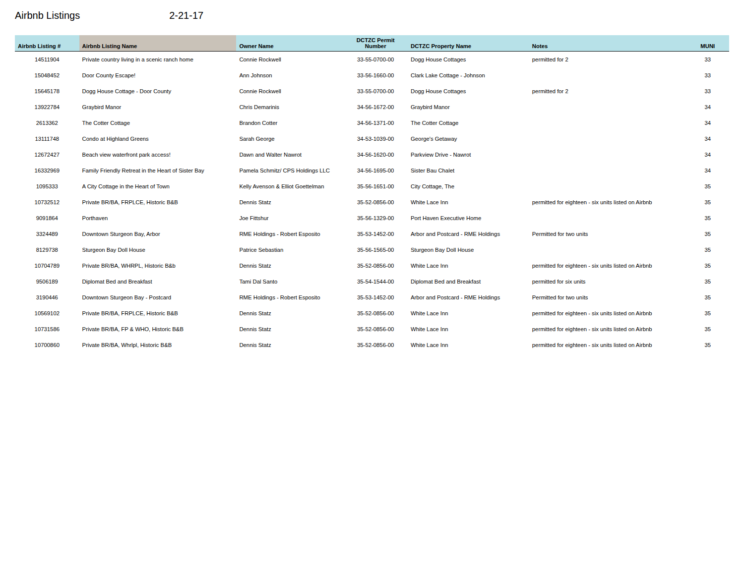Airbnb Listings 2-21-17
| Airbnb Listing # | Airbnb Listing Name | Owner Name | DCTZC Permit Number | DCTZC Property Name | Notes | MUNI |
| --- | --- | --- | --- | --- | --- | --- |
| 14511904 | Private country living in a scenic ranch home | Connie Rockwell | 33-55-0700-00 | Dogg House Cottages | permitted for 2 | 33 |
| 15048452 | Door County Escape! | Ann Johnson | 33-56-1660-00 | Clark Lake Cottage - Johnson | | 33 |
| 15645178 | Dogg House Cottage - Door County | Connie Rockwell | 33-55-0700-00 | Dogg House Cottages | permitted for 2 | 33 |
| 13922784 | Graybird Manor | Chris Demarinis | 34-56-1672-00 | Graybird Manor | | 34 |
| 2613362 | The Cotter Cottage | Brandon Cotter | 34-56-1371-00 | The Cotter Cottage | | 34 |
| 13111748 | Condo at Highland Greens | Sarah George | 34-53-1039-00 | George's Getaway | | 34 |
| 12672427 | Beach view waterfront park access! | Dawn and Walter Nawrot | 34-56-1620-00 | Parkview Drive - Nawrot | | 34 |
| 16332969 | Family Friendly Retreat in the Heart of Sister Bay | Pamela Schmitz/ CPS Holdings LLC | 34-56-1695-00 | Sister Bau Chalet | | 34 |
| 1095333 | A City Cottage in the Heart of Town | Kelly Avenson & Elliot Goettelman | 35-56-1651-00 | City Cottage, The | | 35 |
| 10732512 | Private BR/BA, FRPLCE, Historic B&B | Dennis Statz | 35-52-0856-00 | White Lace Inn | permitted for eighteen - six units listed on Airbnb | 35 |
| 9091864 | Porthaven | Joe Fittshur | 35-56-1329-00 | Port Haven Executive Home | | 35 |
| 3324489 | Downtown Sturgeon Bay, Arbor | RME Holdings - Robert Esposito | 35-53-1452-00 | Arbor and Postcard - RME Holdings | Permitted for two units | 35 |
| 8129738 | Sturgeon Bay Doll House | Patrice Sebastian | 35-56-1565-00 | Sturgeon Bay Doll House | | 35 |
| 10704789 | Private BR/BA, WHRPL, Historic B&b | Dennis Statz | 35-52-0856-00 | White Lace Inn | permitted for eighteen - six units listed on Airbnb | 35 |
| 9506189 | Diplomat Bed and Breakfast | Tami Dal Santo | 35-54-1544-00 | Diplomat Bed and Breakfast | permitted for six units | 35 |
| 3190446 | Downtown Sturgeon Bay - Postcard | RME Holdings - Robert Esposito | 35-53-1452-00 | Arbor and Postcard - RME Holdings | Permitted for two units | 35 |
| 10569102 | Private BR/BA, FRPLCE, Historic B&B | Dennis Statz | 35-52-0856-00 | White Lace Inn | permitted for eighteen - six units listed on Airbnb | 35 |
| 10731586 | Private BR/BA, FP & WHO, Historic B&B | Dennis Statz | 35-52-0856-00 | White Lace Inn | permitted for eighteen - six units listed on Airbnb | 35 |
| 10700860 | Private BR/BA, Whrlpl, Historic B&B | Dennis Statz | 35-52-0856-00 | White Lace Inn | permitted for eighteen - six units listed on Airbnb | 35 |